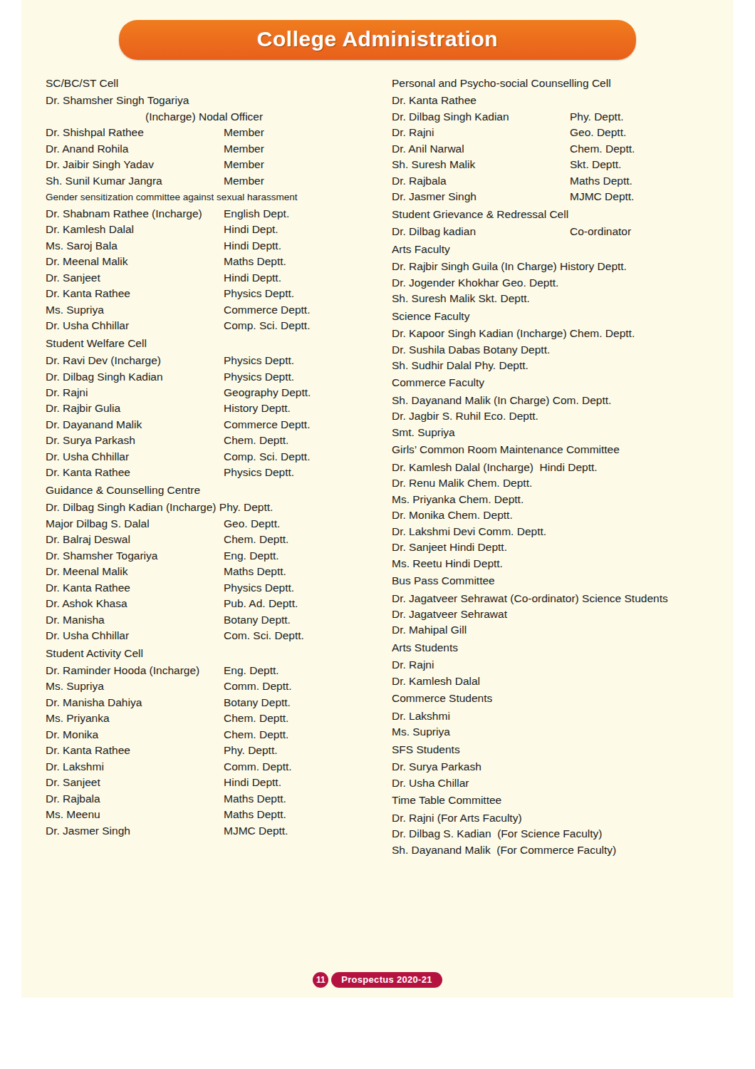College Administration
SC/BC/ST Cell
Dr. Shamsher Singh Togariya
(Incharge) Nodal Officer
Dr. Shishpal Rathee Member
Dr. Anand Rohila Member
Dr. Jaibir Singh Yadav Member
Sh. Sunil Kumar Jangra Member
Gender sensitization committee against sexual harassment
Dr. Shabnam Rathee (Incharge) English Dept.
Dr. Kamlesh Dalal Hindi Dept.
Ms. Saroj Bala Hindi Deptt.
Dr. Meenal Malik Maths Deptt.
Dr. Sanjeet Hindi Deptt.
Dr. Kanta Rathee Physics Deptt.
Ms. Supriya Commerce Deptt.
Dr. Usha Chhillar Comp. Sci. Deptt.
Student Welfare Cell
Dr. Ravi Dev (Incharge) Physics Deptt.
Dr. Dilbag Singh Kadian Physics Deptt.
Dr. Rajni Geography Deptt.
Dr. Rajbir Gulia History Deptt.
Dr. Dayanand Malik Commerce Deptt.
Dr. Surya Parkash Chem. Deptt.
Dr. Usha Chhillar Comp. Sci. Deptt.
Dr. Kanta Rathee Physics Deptt.
Guidance & Counselling Centre
Dr. Dilbag Singh Kadian (Incharge) Phy. Deptt.
Major Dilbag S. Dalal Geo. Deptt.
Dr. Balraj Deswal Chem. Deptt.
Dr. Shamsher Togariya Eng. Deptt.
Dr. Meenal Malik Maths Deptt.
Dr. Kanta Rathee Physics Deptt.
Dr. Ashok Khasa Pub. Ad. Deptt.
Dr. Manisha Botany Deptt.
Dr. Usha Chhillar Com. Sci. Deptt.
Student Activity Cell
Dr. Raminder Hooda (Incharge) Eng. Deptt.
Ms. Supriya Comm. Deptt.
Dr. Manisha Dahiya Botany Deptt.
Ms. Priyanka Chem. Deptt.
Dr. Monika Chem. Deptt.
Dr. Kanta Rathee Phy. Deptt.
Dr. Lakshmi Comm. Deptt.
Dr. Sanjeet Hindi Deptt.
Dr. Rajbala Maths Deptt.
Ms. Meenu Maths Deptt.
Dr. Jasmer Singh MJMC Deptt.
Personal and Psycho-social Counselling Cell
Dr. Kanta Rathee
Dr. Dilbag Singh Kadian Phy. Deptt.
Dr. Rajni Geo. Deptt.
Dr. Anil Narwal Chem. Deptt.
Sh. Suresh Malik Skt. Deptt.
Dr. Rajbala Maths Deptt.
Dr. Jasmer Singh MJMC Deptt.
Student Grievance & Redressal Cell
Dr. Dilbag kadian Co-ordinator
Arts Faculty
Dr. Rajbir Singh Guila (In Charge) History Deptt.
Dr. Jogender Khokhar Geo. Deptt.
Sh. Suresh Malik Skt. Deptt.
Science Faculty
Dr. Kapoor Singh Kadian (Incharge) Chem. Deptt.
Dr. Sushila Dabas Botany Deptt.
Sh. Sudhir Dalal Phy. Deptt.
Commerce Faculty
Sh. Dayanand Malik (In Charge) Com. Deptt.
Dr. Jagbir S. Ruhil Eco. Deptt.
Smt. Supriya
Girls’ Common Room Maintenance Committee
Dr. Kamlesh Dalal (Incharge) Hindi Deptt.
Dr. Renu Malik Chem. Deptt.
Ms. Priyanka Chem. Deptt.
Dr. Monika Chem. Deptt.
Dr. Lakshmi Devi Comm. Deptt.
Dr. Sanjeet Hindi Deptt.
Ms. Reetu Hindi Deptt.
Bus Pass Committee
Dr. Jagatveer Sehrawat (Co-ordinator) Science Students
Dr. Jagatveer Sehrawat
Dr. Mahipal Gill
Arts Students
Dr. Rajni
Dr. Kamlesh Dalal
Commerce Students
Dr. Lakshmi
Ms. Supriya
SFS Students
Dr. Surya Parkash
Dr. Usha Chillar
Time Table Committee
Dr. Rajni (For Arts Faculty)
Dr. Dilbag S. Kadian (For Science Faculty)
Sh. Dayanand Malik (For Commerce Faculty)
11 Prospectus 2020-21